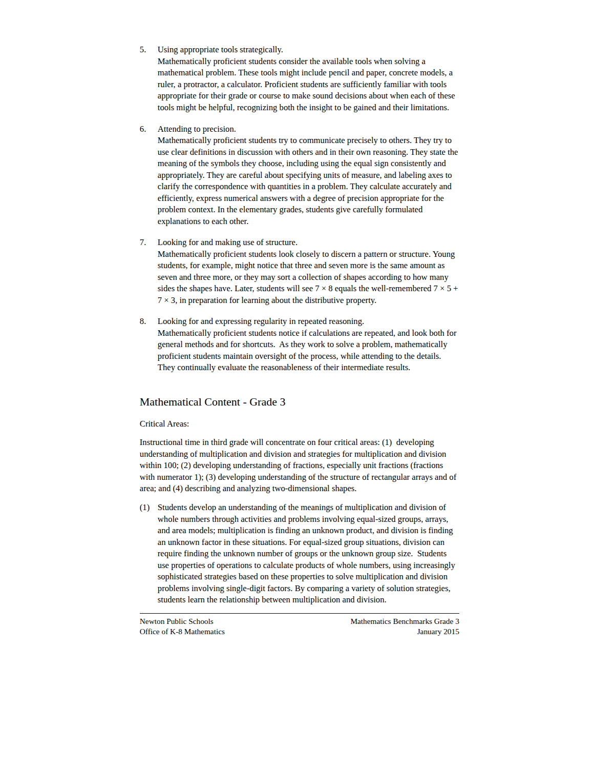5. Using appropriate tools strategically. Mathematically proficient students consider the available tools when solving a mathematical problem. These tools might include pencil and paper, concrete models, a ruler, a protractor, a calculator. Proficient students are sufficiently familiar with tools appropriate for their grade or course to make sound decisions about when each of these tools might be helpful, recognizing both the insight to be gained and their limitations.
6. Attending to precision. Mathematically proficient students try to communicate precisely to others. They try to use clear definitions in discussion with others and in their own reasoning. They state the meaning of the symbols they choose, including using the equal sign consistently and appropriately. They are careful about specifying units of measure, and labeling axes to clarify the correspondence with quantities in a problem. They calculate accurately and efficiently, express numerical answers with a degree of precision appropriate for the problem context. In the elementary grades, students give carefully formulated explanations to each other.
7. Looking for and making use of structure. Mathematically proficient students look closely to discern a pattern or structure. Young students, for example, might notice that three and seven more is the same amount as seven and three more, or they may sort a collection of shapes according to how many sides the shapes have. Later, students will see 7 × 8 equals the well-remembered 7 × 5 + 7 × 3, in preparation for learning about the distributive property.
8. Looking for and expressing regularity in repeated reasoning. Mathematically proficient students notice if calculations are repeated, and look both for general methods and for shortcuts. As they work to solve a problem, mathematically proficient students maintain oversight of the process, while attending to the details. They continually evaluate the reasonableness of their intermediate results.
Mathematical Content - Grade 3
Critical Areas:
Instructional time in third grade will concentrate on four critical areas: (1) developing understanding of multiplication and division and strategies for multiplication and division within 100; (2) developing understanding of fractions, especially unit fractions (fractions with numerator 1); (3) developing understanding of the structure of rectangular arrays and of area; and (4) describing and analyzing two-dimensional shapes.
(1) Students develop an understanding of the meanings of multiplication and division of whole numbers through activities and problems involving equal-sized groups, arrays, and area models; multiplication is finding an unknown product, and division is finding an unknown factor in these situations. For equal-sized group situations, division can require finding the unknown number of groups or the unknown group size. Students use properties of operations to calculate products of whole numbers, using increasingly sophisticated strategies based on these properties to solve multiplication and division problems involving single-digit factors. By comparing a variety of solution strategies, students learn the relationship between multiplication and division.
Newton Public Schools
Office of K-8 Mathematics
Mathematics Benchmarks Grade 3
January 2015